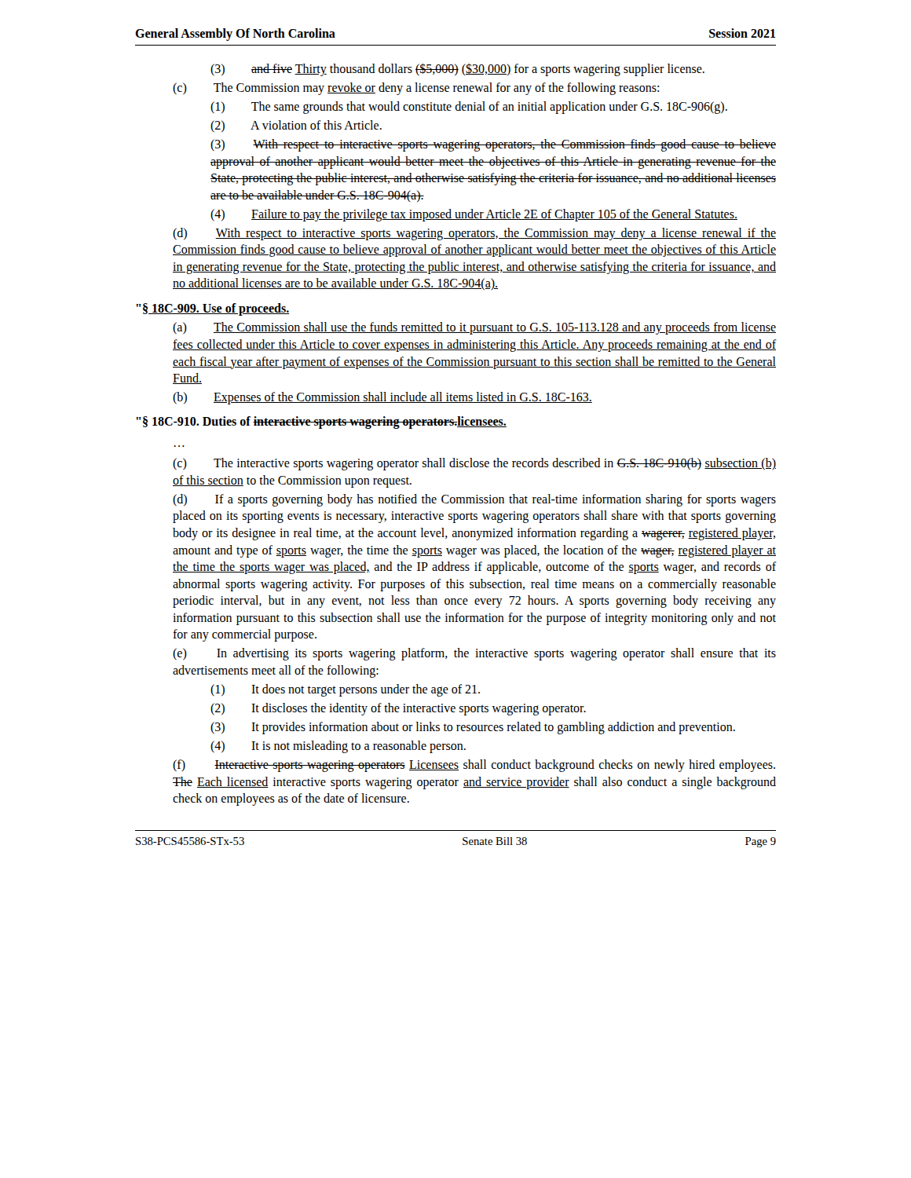General Assembly Of North Carolina
Session 2021
(3) and five Thirty thousand dollars ($5,000) ($30,000) for a sports wagering supplier license.
(c) The Commission may revoke or deny a license renewal for any of the following reasons:
(1) The same grounds that would constitute denial of an initial application under G.S. 18C-906(g).
(2) A violation of this Article.
(3) With respect to interactive sports wagering operators, the Commission finds good cause to believe approval of another applicant would better meet the objectives of this Article in generating revenue for the State, protecting the public interest, and otherwise satisfying the criteria for issuance, and no additional licenses are to be available under G.S. 18C-904(a).
(4) Failure to pay the privilege tax imposed under Article 2E of Chapter 105 of the General Statutes.
(d) With respect to interactive sports wagering operators, the Commission may deny a license renewal if the Commission finds good cause to believe approval of another applicant would better meet the objectives of this Article in generating revenue for the State, protecting the public interest, and otherwise satisfying the criteria for issuance, and no additional licenses are to be available under G.S. 18C-904(a).
"§ 18C-909. Use of proceeds.
(a) The Commission shall use the funds remitted to it pursuant to G.S. 105-113.128 and any proceeds from license fees collected under this Article to cover expenses in administering this Article. Any proceeds remaining at the end of each fiscal year after payment of expenses of the Commission pursuant to this section shall be remitted to the General Fund.
(b) Expenses of the Commission shall include all items listed in G.S. 18C-163.
"§ 18C-910. Duties of interactive sports wagering operators.licensees.
…
(c) The interactive sports wagering operator shall disclose the records described in G.S. 18C-910(b) subsection (b) of this section to the Commission upon request.
(d) If a sports governing body has notified the Commission that real-time information sharing for sports wagers placed on its sporting events is necessary, interactive sports wagering operators shall share with that sports governing body or its designee in real time, at the account level, anonymized information regarding a wagerer, registered player, amount and type of sports wager, the time the sports wager was placed, the location of the wager, registered player at the time the sports wager was placed, and the IP address if applicable, outcome of the sports wager, and records of abnormal sports wagering activity. For purposes of this subsection, real time means on a commercially reasonable periodic interval, but in any event, not less than once every 72 hours. A sports governing body receiving any information pursuant to this subsection shall use the information for the purpose of integrity monitoring only and not for any commercial purpose.
(e) In advertising its sports wagering platform, the interactive sports wagering operator shall ensure that its advertisements meet all of the following:
(1) It does not target persons under the age of 21.
(2) It discloses the identity of the interactive sports wagering operator.
(3) It provides information about or links to resources related to gambling addiction and prevention.
(4) It is not misleading to a reasonable person.
(f) Interactive sports wagering operators Licensees shall conduct background checks on newly hired employees. The Each licensed interactive sports wagering operator and service provider shall also conduct a single background check on employees as of the date of licensure.
S38-PCS45586-STx-53
Senate Bill 38
Page 9